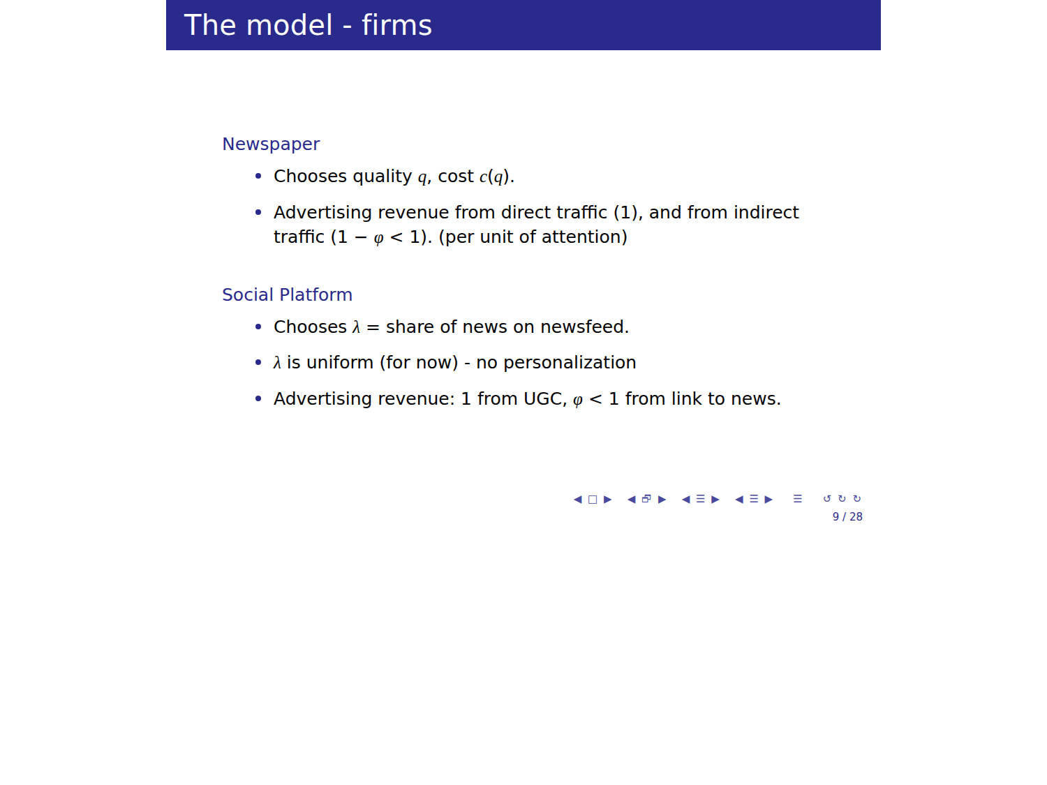The model - firms
Newspaper
Chooses quality q, cost c(q).
Advertising revenue from direct traffic (1), and from indirect traffic (1 − φ < 1). (per unit of attention)
Social Platform
Chooses λ = share of news on newsfeed.
λ is uniform (for now) - no personalization
Advertising revenue: 1 from UGC, φ < 1 from link to news.
◀ □ ▶ ◀ 🗗 ▶ ◀ ☰ ▶ ◀ ☰ ▶ ☰ ↺ ↻ ↻
9 / 28